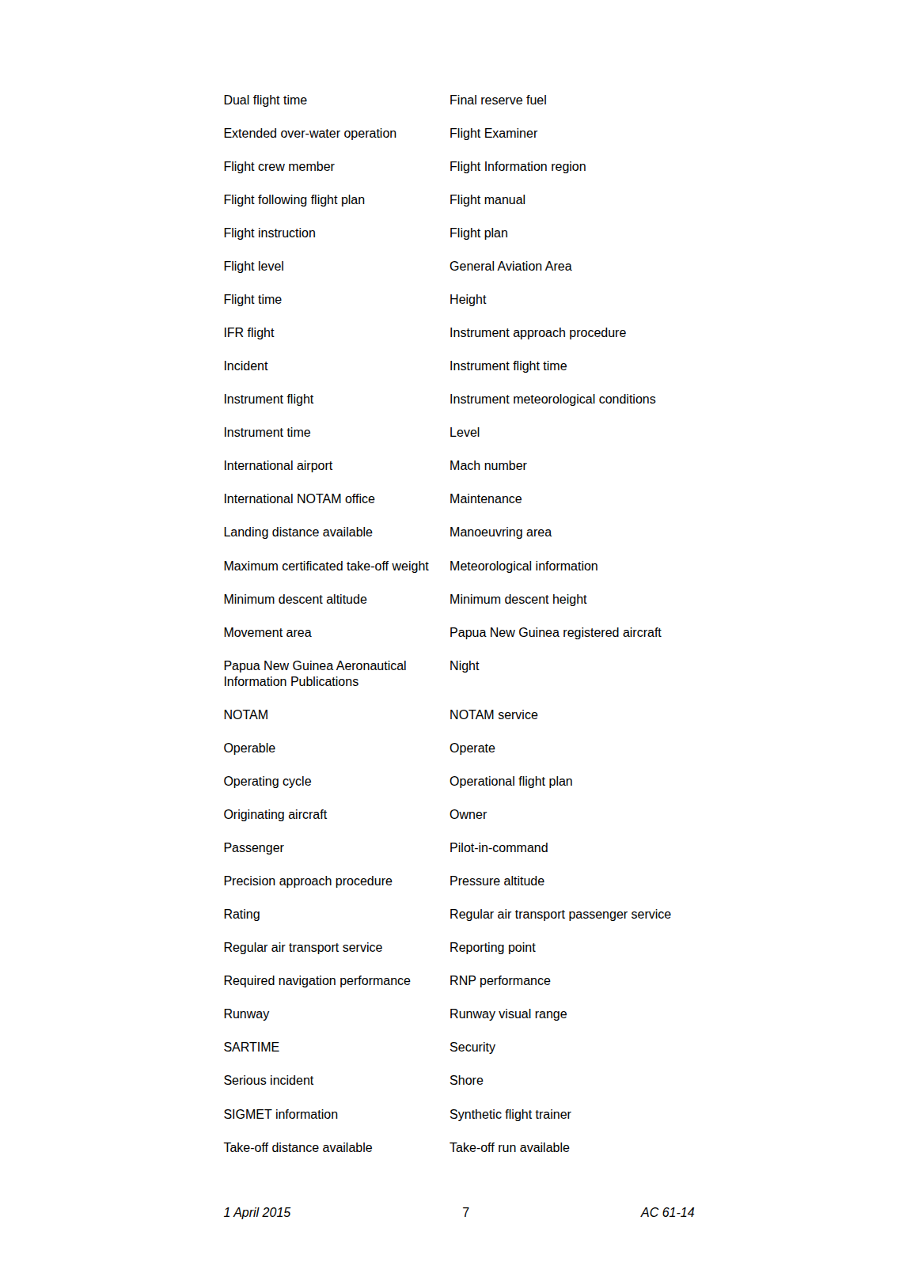| Dual flight time | Final reserve fuel |
| Extended over-water operation | Flight Examiner |
| Flight crew member | Flight Information region |
| Flight following flight plan | Flight manual |
| Flight instruction | Flight plan |
| Flight level | General Aviation Area |
| Flight time | Height |
| IFR flight | Instrument approach procedure |
| Incident | Instrument flight time |
| Instrument flight | Instrument meteorological conditions |
| Instrument time | Level |
| International airport | Mach number |
| International NOTAM office | Maintenance |
| Landing distance available | Manoeuvring area |
| Maximum certificated take-off weight | Meteorological information |
| Minimum descent altitude | Minimum descent height |
| Movement area | Papua New Guinea registered aircraft |
| Papua New Guinea Aeronautical Information Publications | Night |
| NOTAM | NOTAM service |
| Operable | Operate |
| Operating cycle | Operational flight plan |
| Originating aircraft | Owner |
| Passenger | Pilot-in-command |
| Precision approach procedure | Pressure altitude |
| Rating | Regular air transport passenger service |
| Regular air transport service | Reporting point |
| Required navigation performance | RNP performance |
| Runway | Runway visual range |
| SARTIME | Security |
| Serious incident | Shore |
| SIGMET information | Synthetic flight trainer |
| Take-off distance available | Take-off run available |
1 April 2015 7 AC 61-14